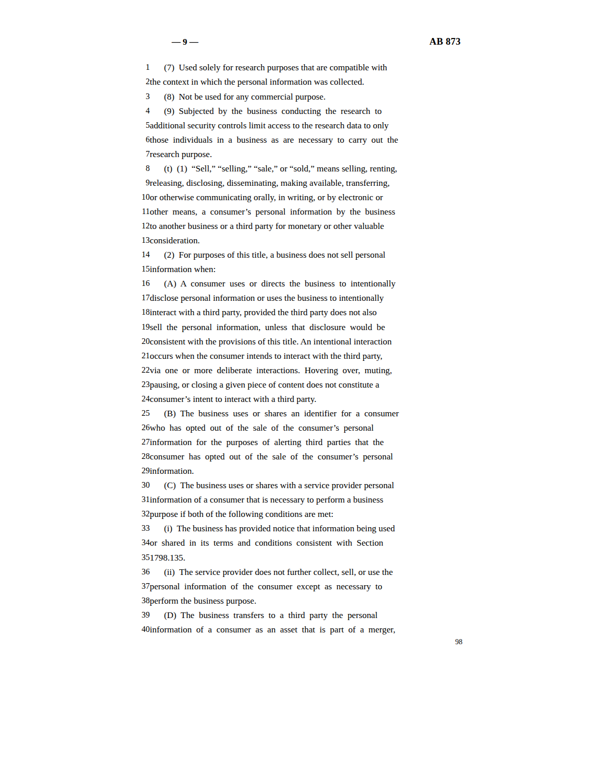— 9 —
AB 873
| 1 | (7) Used solely for research purposes that are compatible with |
| 2 | the context in which the personal information was collected. |
| 3 | (8) Not be used for any commercial purpose. |
| 4 | (9) Subjected by the business conducting the research to |
| 5 | additional security controls limit access to the research data to only |
| 6 | those individuals in a business as are necessary to carry out the |
| 7 | research purpose. |
| 8 | (t) (1) “Sell,” “selling,” “sale,” or “sold,” means selling, renting, |
| 9 | releasing, disclosing, disseminating, making available, transferring, |
| 10 | or otherwise communicating orally, in writing, or by electronic or |
| 11 | other means, a consumer’s personal information by the business |
| 12 | to another business or a third party for monetary or other valuable |
| 13 | consideration. |
| 14 | (2) For purposes of this title, a business does not sell personal |
| 15 | information when: |
| 16 | (A) A consumer uses or directs the business to intentionally |
| 17 | disclose personal information or uses the business to intentionally |
| 18 | interact with a third party, provided the third party does not also |
| 19 | sell the personal information, unless that disclosure would be |
| 20 | consistent with the provisions of this title. An intentional interaction |
| 21 | occurs when the consumer intends to interact with the third party, |
| 22 | via one or more deliberate interactions. Hovering over, muting, |
| 23 | pausing, or closing a given piece of content does not constitute a |
| 24 | consumer’s intent to interact with a third party. |
| 25 | (B) The business uses or shares an identifier for a consumer |
| 26 | who has opted out of the sale of the consumer’s personal |
| 27 | information for the purposes of alerting third parties that the |
| 28 | consumer has opted out of the sale of the consumer’s personal |
| 29 | information. |
| 30 | (C) The business uses or shares with a service provider personal |
| 31 | information of a consumer that is necessary to perform a business |
| 32 | purpose if both of the following conditions are met: |
| 33 | (i) The business has provided notice that information being used |
| 34 | or shared in its terms and conditions consistent with Section |
| 35 | 1798.135. |
| 36 | (ii) The service provider does not further collect, sell, or use the |
| 37 | personal information of the consumer except as necessary to |
| 38 | perform the business purpose. |
| 39 | (D) The business transfers to a third party the personal |
| 40 | information of a consumer as an asset that is part of a merger, |
98